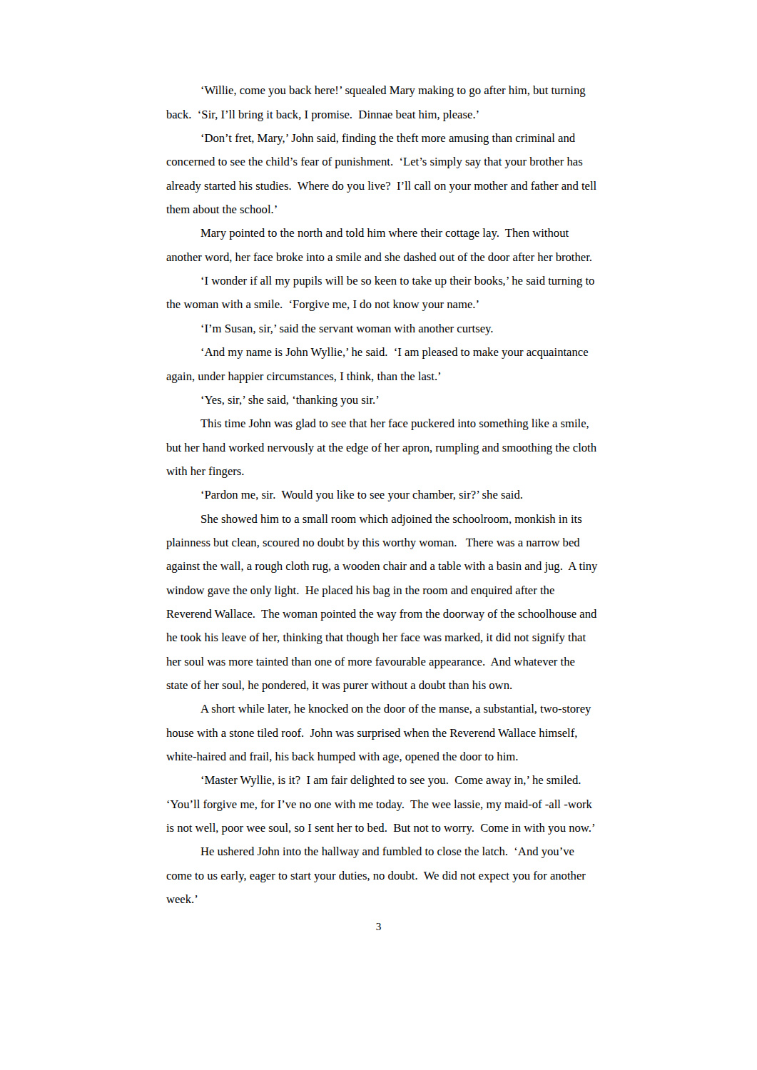‘Willie, come you back here!’ squealed Mary making to go after him, but turning back. ‘Sir, I’ll bring it back, I promise. Dinnae beat him, please.’
‘Don’t fret, Mary,’ John said, finding the theft more amusing than criminal and concerned to see the child’s fear of punishment. ‘Let’s simply say that your brother has already started his studies. Where do you live? I’ll call on your mother and father and tell them about the school.’
Mary pointed to the north and told him where their cottage lay. Then without another word, her face broke into a smile and she dashed out of the door after her brother.
‘I wonder if all my pupils will be so keen to take up their books,’ he said turning to the woman with a smile. ‘Forgive me, I do not know your name.’
‘I’m Susan, sir,’ said the servant woman with another curtsey.
‘And my name is John Wyllie,’ he said. ‘I am pleased to make your acquaintance again, under happier circumstances, I think, than the last.’
‘Yes, sir,’ she said, ‘thanking you sir.’
This time John was glad to see that her face puckered into something like a smile, but her hand worked nervously at the edge of her apron, rumpling and smoothing the cloth with her fingers.
‘Pardon me, sir. Would you like to see your chamber, sir?’ she said.
She showed him to a small room which adjoined the schoolroom, monkish in its plainness but clean, scoured no doubt by this worthy woman. There was a narrow bed against the wall, a rough cloth rug, a wooden chair and a table with a basin and jug. A tiny window gave the only light. He placed his bag in the room and enquired after the Reverend Wallace. The woman pointed the way from the doorway of the schoolhouse and he took his leave of her, thinking that though her face was marked, it did not signify that her soul was more tainted than one of more favourable appearance. And whatever the state of her soul, he pondered, it was purer without a doubt than his own.
A short while later, he knocked on the door of the manse, a substantial, two-storey house with a stone tiled roof. John was surprised when the Reverend Wallace himself, white-haired and frail, his back humped with age, opened the door to him.
‘Master Wyllie, is it? I am fair delighted to see you. Come away in,’ he smiled. ‘You’ll forgive me, for I’ve no one with me today. The wee lassie, my maid-of -all -work is not well, poor wee soul, so I sent her to bed. But not to worry. Come in with you now.’
He ushered John into the hallway and fumbled to close the latch. ‘And you’ve come to us early, eager to start your duties, no doubt. We did not expect you for another week.’
3